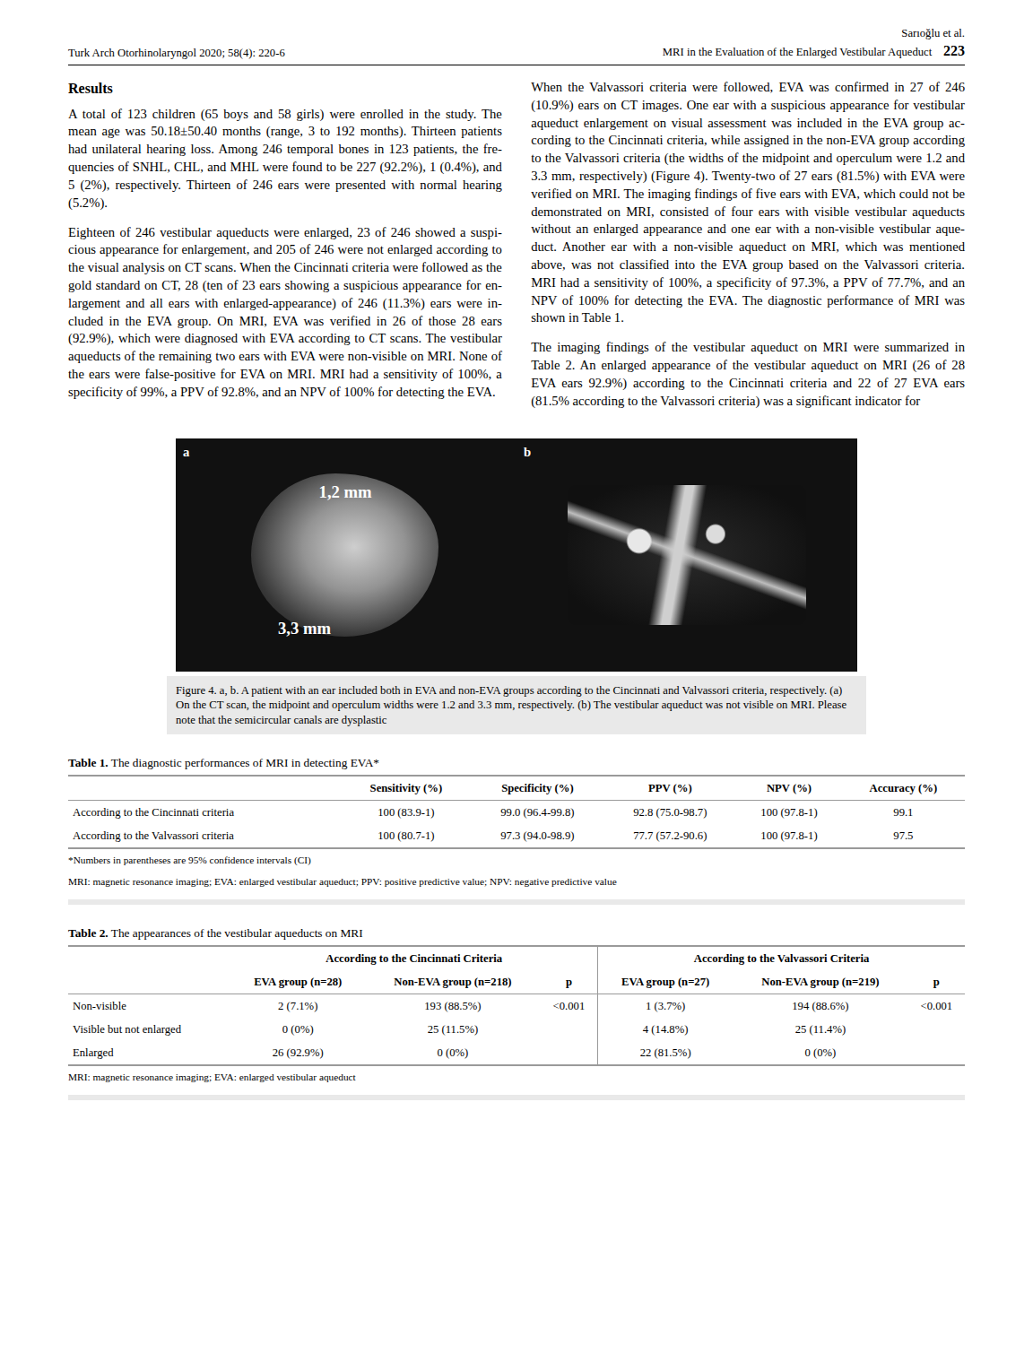Turk Arch Otorhinolaryngol 2020; 58(4): 220-6
Sarıoğlu et al. MRI in the Evaluation of the Enlarged Vestibular Aqueduct 223
Results
A total of 123 children (65 boys and 58 girls) were enrolled in the study. The mean age was 50.18±50.40 months (range, 3 to 192 months). Thirteen patients had unilateral hearing loss. Among 246 temporal bones in 123 patients, the frequencies of SNHL, CHL, and MHL were found to be 227 (92.2%), 1 (0.4%), and 5 (2%), respectively. Thirteen of 246 ears were presented with normal hearing (5.2%).
Eighteen of 246 vestibular aqueducts were enlarged, 23 of 246 showed a suspicious appearance for enlargement, and 205 of 246 were not enlarged according to the visual analysis on CT scans. When the Cincinnati criteria were followed as the gold standard on CT, 28 (ten of 23 ears showing a suspicious appearance for enlargement and all ears with enlarged-appearance) of 246 (11.3%) ears were included in the EVA group. On MRI, EVA was verified in 26 of those 28 ears (92.9%), which were diagnosed with EVA according to CT scans. The vestibular aqueducts of the remaining two ears with EVA were non-visible on MRI. None of the ears were false-positive for EVA on MRI. MRI had a sensitivity of 100%, a specificity of 99%, a PPV of 92.8%, and an NPV of 100% for detecting the EVA.
When the Valvassori criteria were followed, EVA was confirmed in 27 of 246 (10.9%) ears on CT images. One ear with a suspicious appearance for vestibular aqueduct enlargement on visual assessment was included in the EVA group according to the Cincinnati criteria, while assigned in the non-EVA group according to the Valvassori criteria (the widths of the midpoint and operculum were 1.2 and 3.3 mm, respectively) (Figure 4). Twenty-two of 27 ears (81.5%) with EVA were verified on MRI. The imaging findings of five ears with EVA, which could not be demonstrated on MRI, consisted of four ears with visible vestibular aqueducts without an enlarged appearance and one ear with a non-visible vestibular aqueduct. Another ear with a non-visible aqueduct on MRI, which was mentioned above, was not classified into the EVA group based on the Valvassori criteria. MRI had a sensitivity of 100%, a specificity of 97.3%, a PPV of 77.7%, and an NPV of 100% for detecting the EVA. The diagnostic performance of MRI was shown in Table 1.
The imaging findings of the vestibular aqueduct on MRI were summarized in Table 2. An enlarged appearance of the vestibular aqueduct on MRI (26 of 28 EVA ears 92.9%) according to the Cincinnati criteria and 22 of 27 EVA ears (81.5% according to the Valvassori criteria) was a significant indicator for
a
1,2 mm 3,3 mm
b
Figure 4. a, b. A patient with an ear included both in EVA and non-EVA groups according to the Cincinnati and Valvassori criteria, respectively. (a) On the CT scan, the midpoint and operculum widths were 1.2 and 3.3 mm, respectively. (b) The vestibular aqueduct was not visible on MRI. Please note that the semicircular canals are dysplastic
Table 1. The diagnostic performances of MRI in detecting EVA*
| | Sensitivity (%) | Specificity (%) | PPV (%) | NPV (%) | Accuracy (%) |
| --- | --- | --- | --- | --- | --- |
| According to the Cincinnati criteria | 100 (83.9-1) | 99.0 (96.4-99.8) | 92.8 (75.0-98.7) | 100 (97.8-1) | 99.1 |
| According to the Valvassori criteria | 100 (80.7-1) | 97.3 (94.0-98.9) | 77.7 (57.2-90.6) | 100 (97.8-1) | 97.5 |
*Numbers in parentheses are 95% confidence intervals (CI)
MRI: magnetic resonance imaging; EVA: enlarged vestibular aqueduct; PPV: positive predictive value; NPV: negative predictive value
Table 2. The appearances of the vestibular aqueducts on MRI
| | According to the Cincinnati Criteria | According to the Valvassori Criteria |
| --- | --- | --- |
| | EVA group (n=28) | Non-EVA group (n=218) | p | EVA group (n=27) | Non-EVA group (n=219) | p |
| Non-visible | 2 (7.1%) | 193 (88.5%) | <0.001 | 1 (3.7%) | 194 (88.6%) | <0.001 |
| Visible but not enlarged | 0 (0%) | 25 (11.5%) | | 4 (14.8%) | 25 (11.4%) | |
| Enlarged | 26 (92.9%) | 0 (0%) | | 22 (81.5%) | 0 (0%) | |
MRI: magnetic resonance imaging; EVA: enlarged vestibular aqueduct